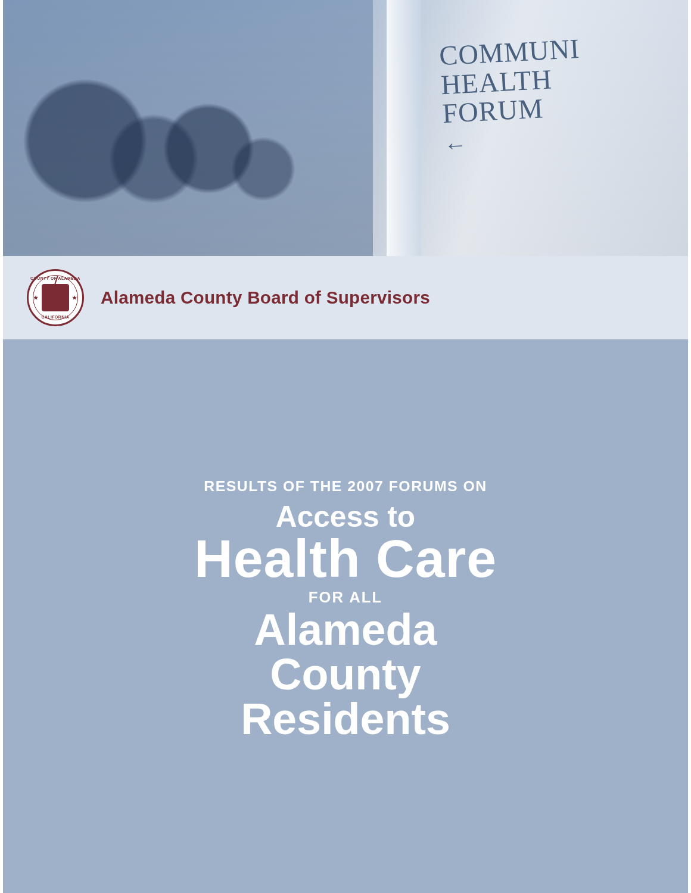COMMUNI HEALTH FORUM ←
COUNTY OF ALAMEDA
CALIFORNIA
★
★
Alameda County Board of Supervisors
Results of the 2007 Forums on
Access to
Health Care
for all
Alameda
County
Residents